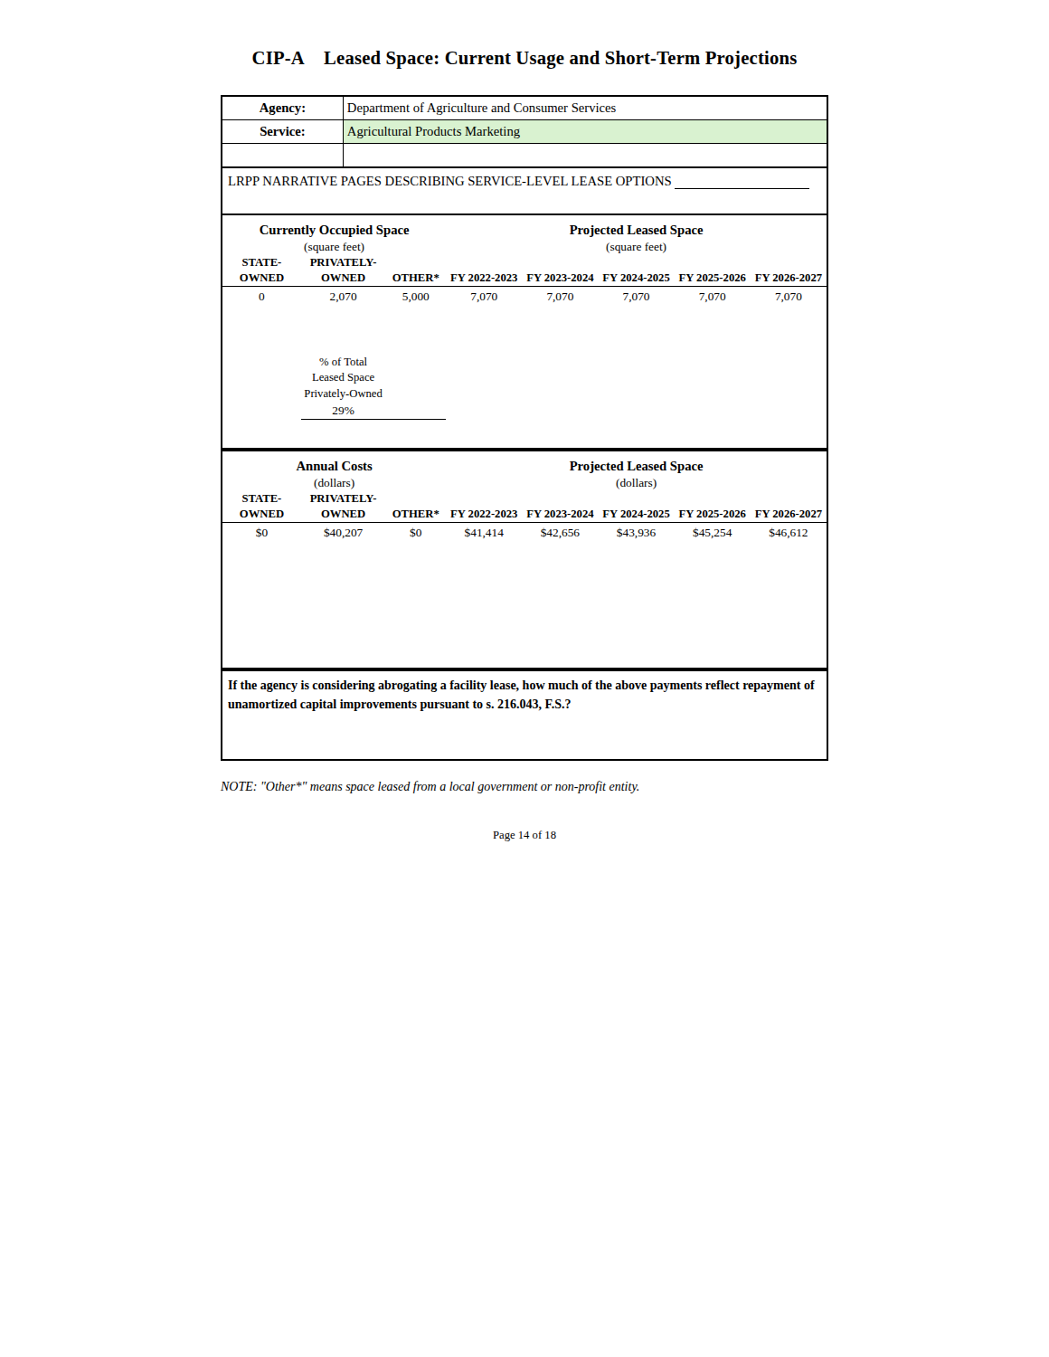CIP-A Leased Space: Current Usage and Short-Term Projections
| / Agency: / Department of Agriculture and Consumer Services / / Service: / Agricultural Products Marketing / |
| LRPP NARRATIVE PAGES DESCRIBING SERVICE-LEVEL LEASE OPTIONS |
| / Currently Occupied Space / Projected Leased Space / / (square feet) / (square feet) / / STATE- / PRIVATELY- / / / / / / / / OWNED / OWNED / OTHER* / FY 2022-2023 / FY 2023-2024 / FY 2024-2025 / FY 2025-2026 / FY 2026-2027 / / 0 / 2,070 / 5,000 / 7,070 / 7,070 / 7,070 / 7,070 / 7,070 / / / % of Total / / / / Leased Space / / / / Privately-Owned / / / / 29% / / / |
| / Annual Costs / Projected Leased Space / / (dollars) / (dollars) / / STATE- / PRIVATELY- / / / / / / / / OWNED / OWNED / OTHER* / FY 2022-2023 / FY 2023-2024 / FY 2024-2025 / FY 2025-2026 / FY 2026-2027 / / $0 / $40,207 / $0 / $41,414 / $42,656 / $43,936 / $45,254 / $46,612 / |
| If the agency is considering abrogating a facility lease, how much of the above payments reflect repayment of unamortized capital improvements pursuant to s. 216.043, F.S.? |
NOTE: "Other*" means space leased from a local government or non-profit entity.
Page 14 of 18